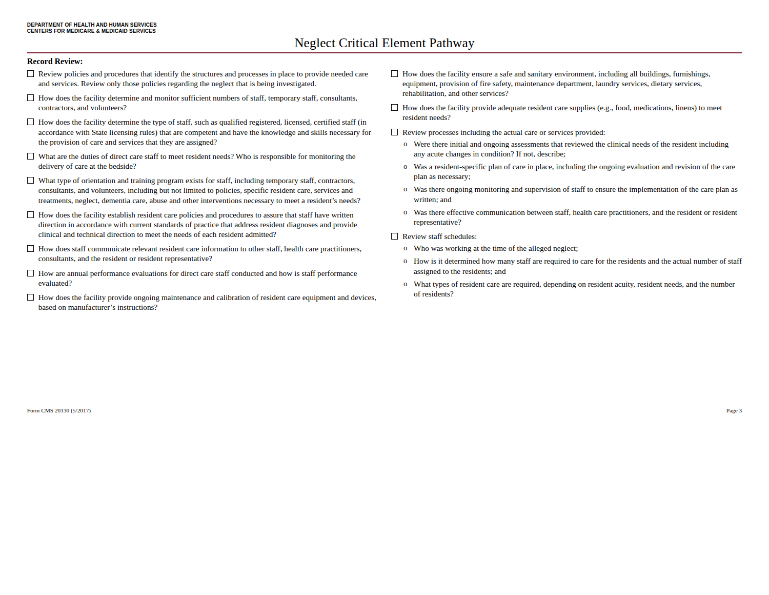DEPARTMENT OF HEALTH AND HUMAN SERVICES
CENTERS FOR MEDICARE & MEDICAID SERVICES
Neglect Critical Element Pathway
Record Review:
Review policies and procedures that identify the structures and processes in place to provide needed care and services. Review only those policies regarding the neglect that is being investigated.
How does the facility determine and monitor sufficient numbers of staff, temporary staff, consultants, contractors, and volunteers?
How does the facility determine the type of staff, such as qualified registered, licensed, certified staff (in accordance with State licensing rules) that are competent and have the knowledge and skills necessary for the provision of care and services that they are assigned?
What are the duties of direct care staff to meet resident needs? Who is responsible for monitoring the delivery of care at the bedside?
What type of orientation and training program exists for staff, including temporary staff, contractors, consultants, and volunteers, including but not limited to policies, specific resident care, services and treatments, neglect, dementia care, abuse and other interventions necessary to meet a resident’s needs?
How does the facility establish resident care policies and procedures to assure that staff have written direction in accordance with current standards of practice that address resident diagnoses and provide clinical and technical direction to meet the needs of each resident admitted?
How does staff communicate relevant resident care information to other staff, health care practitioners, consultants, and the resident or resident representative?
How are annual performance evaluations for direct care staff conducted and how is staff performance evaluated?
How does the facility provide ongoing maintenance and calibration of resident care equipment and devices, based on manufacturer’s instructions?
How does the facility ensure a safe and sanitary environment, including all buildings, furnishings, equipment, provision of fire safety, maintenance department, laundry services, dietary services, rehabilitation, and other services?
How does the facility provide adequate resident care supplies (e.g., food, medications, linens) to meet resident needs?
Review processes including the actual care or services provided:
Were there initial and ongoing assessments that reviewed the clinical needs of the resident including any acute changes in condition? If not, describe;
Was a resident-specific plan of care in place, including the ongoing evaluation and revision of the care plan as necessary;
Was there ongoing monitoring and supervision of staff to ensure the implementation of the care plan as written; and
Was there effective communication between staff, health care practitioners, and the resident or resident representative?
Review staff schedules:
Who was working at the time of the alleged neglect;
How is it determined how many staff are required to care for the residents and the actual number of staff assigned to the residents; and
What types of resident care are required, depending on resident acuity, resident needs, and the number of residents?
Form CMS 20130 (5/2017)
Page 3